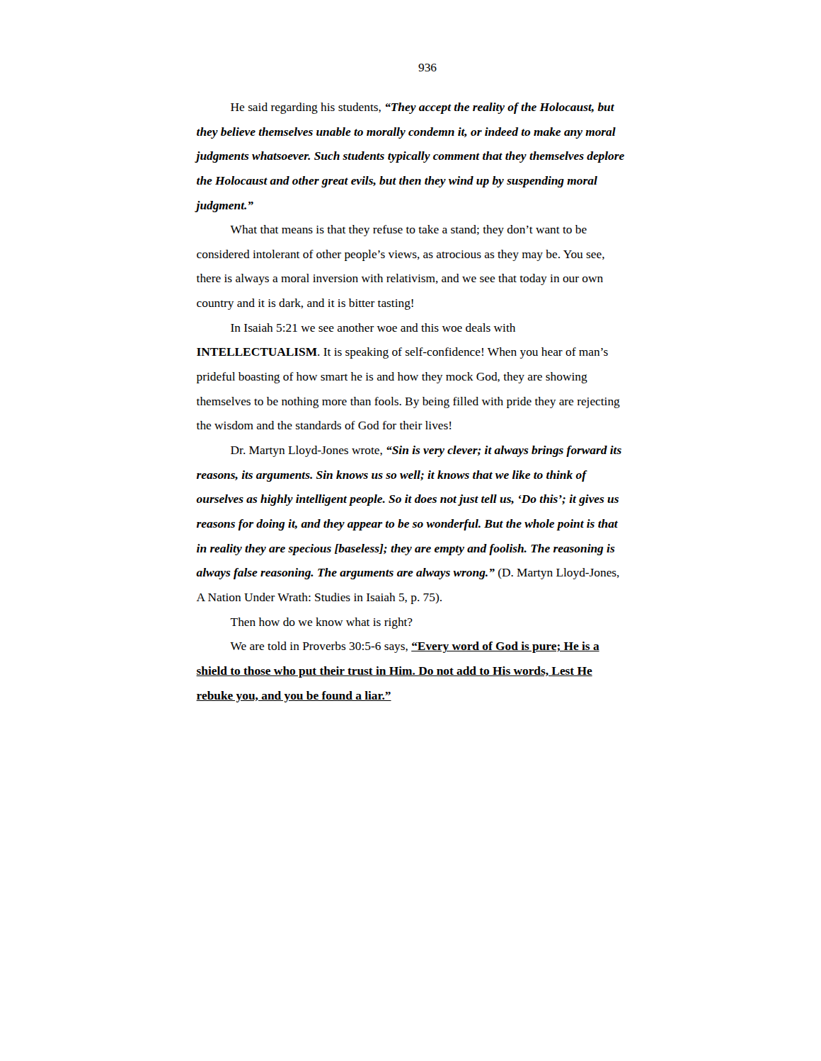936
He said regarding his students, “They accept the reality of the Holocaust, but they believe themselves unable to morally condemn it, or indeed to make any moral judgments whatsoever. Such students typically comment that they themselves deplore the Holocaust and other great evils, but then they wind up by suspending moral judgment.”
What that means is that they refuse to take a stand; they don’t want to be considered intolerant of other people’s views, as atrocious as they may be. You see, there is always a moral inversion with relativism, and we see that today in our own country and it is dark, and it is bitter tasting!
In Isaiah 5:21 we see another woe and this woe deals with INTELLECTUALISM. It is speaking of self-confidence! When you hear of man’s prideful boasting of how smart he is and how they mock God, they are showing themselves to be nothing more than fools. By being filled with pride they are rejecting the wisdom and the standards of God for their lives!
Dr. Martyn Lloyd-Jones wrote, “Sin is very clever; it always brings forward its reasons, its arguments. Sin knows us so well; it knows that we like to think of ourselves as highly intelligent people. So it does not just tell us, ‘Do this’; it gives us reasons for doing it, and they appear to be so wonderful. But the whole point is that in reality they are specious [baseless]; they are empty and foolish. The reasoning is always false reasoning. The arguments are always wrong.” (D. Martyn Lloyd-Jones, A Nation Under Wrath: Studies in Isaiah 5, p. 75).
Then how do we know what is right?
We are told in Proverbs 30:5-6 says, “Every word of God is pure; He is a shield to those who put their trust in Him. Do not add to His words, Lest He rebuke you, and you be found a liar.”